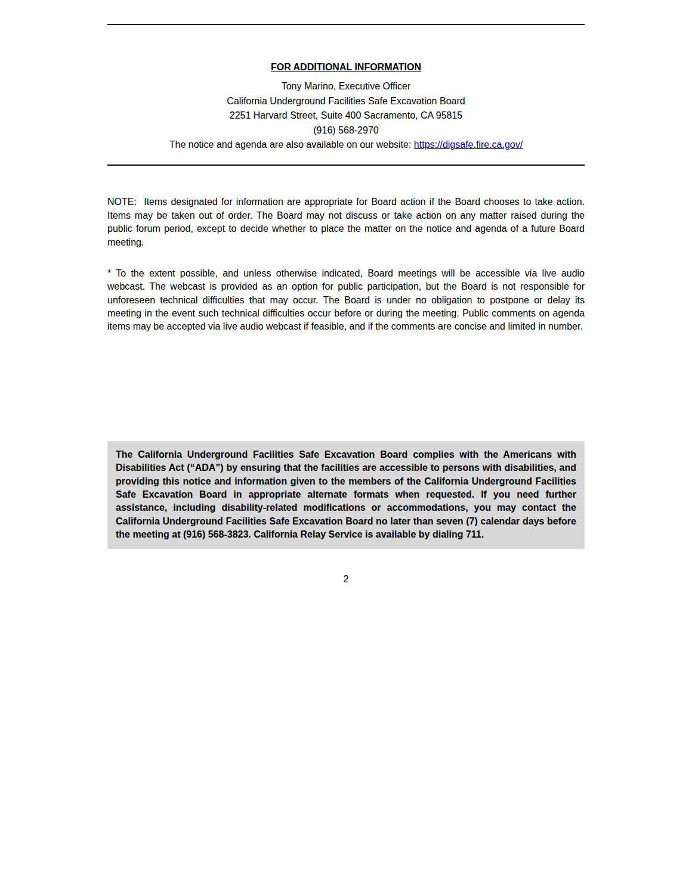FOR ADDITIONAL INFORMATION
Tony Marino, Executive Officer
California Underground Facilities Safe Excavation Board
2251 Harvard Street, Suite 400 Sacramento, CA 95815
(916) 568-2970
The notice and agenda are also available on our website: https://digsafe.fire.ca.gov/
NOTE: Items designated for information are appropriate for Board action if the Board chooses to take action. Items may be taken out of order. The Board may not discuss or take action on any matter raised during the public forum period, except to decide whether to place the matter on the notice and agenda of a future Board meeting.
* To the extent possible, and unless otherwise indicated, Board meetings will be accessible via live audio webcast. The webcast is provided as an option for public participation, but the Board is not responsible for unforeseen technical difficulties that may occur. The Board is under no obligation to postpone or delay its meeting in the event such technical difficulties occur before or during the meeting. Public comments on agenda items may be accepted via live audio webcast if feasible, and if the comments are concise and limited in number.
The California Underground Facilities Safe Excavation Board complies with the Americans with Disabilities Act (“ADA”) by ensuring that the facilities are accessible to persons with disabilities, and providing this notice and information given to the members of the California Underground Facilities Safe Excavation Board in appropriate alternate formats when requested. If you need further assistance, including disability-related modifications or accommodations, you may contact the California Underground Facilities Safe Excavation Board no later than seven (7) calendar days before the meeting at (916) 568-3823. California Relay Service is available by dialing 711.
2